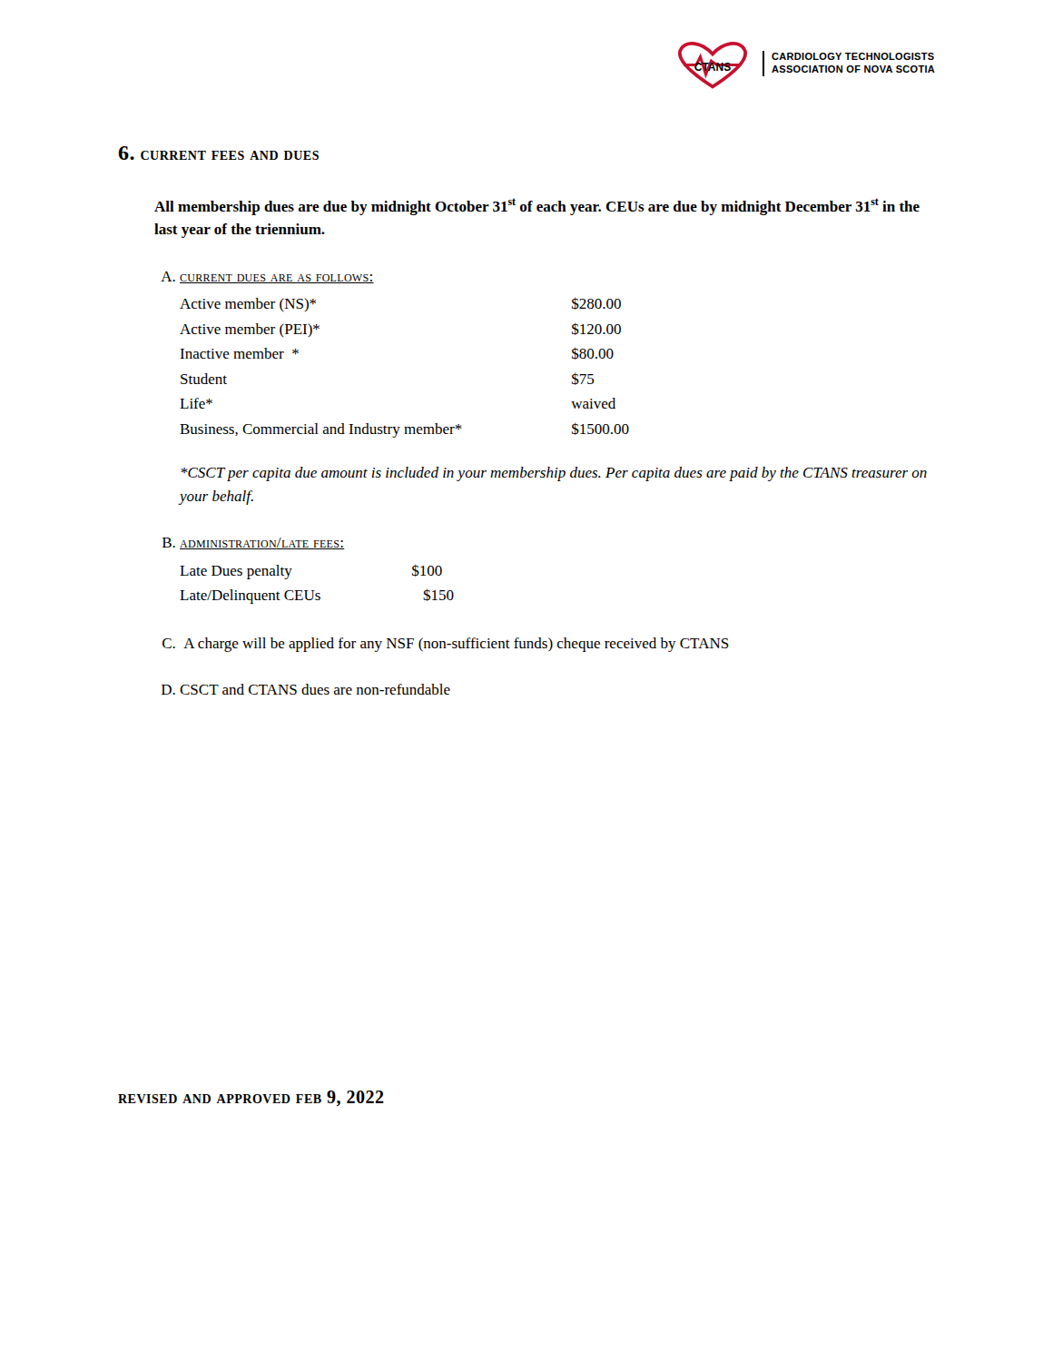CTANS
Cardiology Technologists
Association of Nova Scotia
6. Current Fees and Dues
All membership dues are due by midnight October 31st of each year. CEUs are due by midnight December 31st in the last year of the triennium.
Current dues are as follows:
| Active member (NS)* | $280.00 |
| Active member (PEI)* | $120.00 |
| Inactive member * | $80.00 |
| Student | $75 |
| Life* | waived |
| Business, Commercial and Industry member* | $1500.00 |
*CSCT per capita due amount is included in your membership dues. Per capita dues are paid by the CTANS treasurer on your behalf.
Administration/Late fees:
| Late Dues penalty | $100 |
| Late/Delinquent CEUs | $150 |
A charge will be applied for any NSF (non-sufficient funds) cheque received by CTANS
CSCT and CTANS dues are non-refundable
Revised and approved Feb 9, 2022